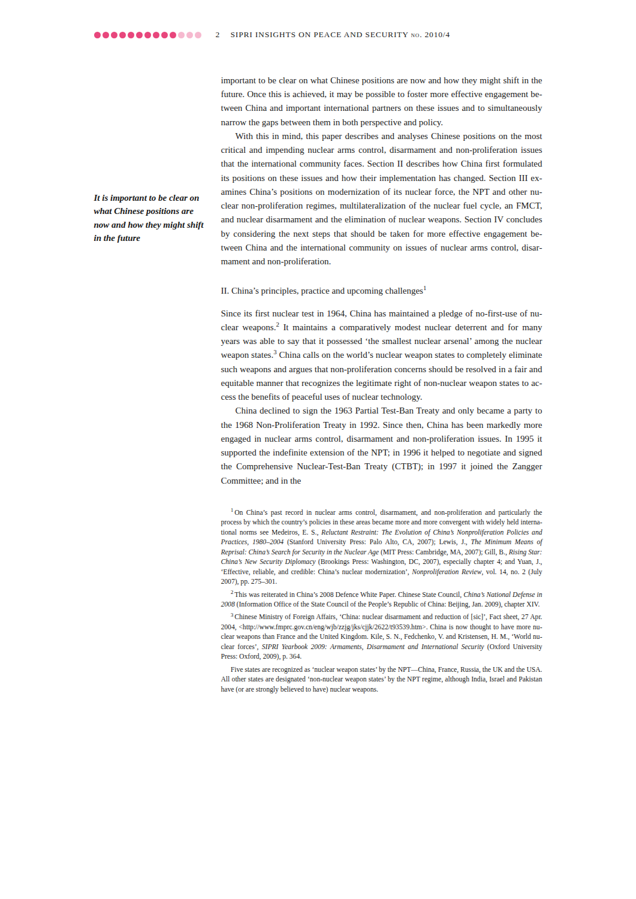2
sipri insights on peace and security no. 2010/4
It is important to be clear on what Chinese positions are now and how they might shift in the future
important to be clear on what Chinese positions are now and how they might shift in the future. Once this is achieved, it may be possible to foster more effective engagement between China and important international partners on these issues and to simultaneously narrow the gaps between them in both perspective and policy.
With this in mind, this paper describes and analyses Chinese positions on the most critical and impending nuclear arms control, disarmament and non-proliferation issues that the international community faces. Section II describes how China first formulated its positions on these issues and how their implementation has changed. Section III examines China’s positions on modernization of its nuclear force, the NPT and other nuclear non-proliferation regimes, multilateralization of the nuclear fuel cycle, an FMCT, and nuclear disarmament and the elimination of nuclear weapons. Section IV concludes by considering the next steps that should be taken for more effective engagement between China and the international community on issues of nuclear arms control, disarmament and non-proliferation.
II. China’s principles, practice and upcoming challenges1
Since its first nuclear test in 1964, China has maintained a pledge of no-first-use of nuclear weapons.2 It maintains a comparatively modest nuclear deterrent and for many years was able to say that it possessed ‘the smallest nuclear arsenal’ among the nuclear weapon states.3 China calls on the world’s nuclear weapon states to completely eliminate such weapons and argues that non-proliferation concerns should be resolved in a fair and equitable manner that recognizes the legitimate right of non-nuclear weapon states to access the benefits of peaceful uses of nuclear technology.
China declined to sign the 1963 Partial Test-Ban Treaty and only became a party to the 1968 Non-Proliferation Treaty in 1992. Since then, China has been markedly more engaged in nuclear arms control, disarmament and non-proliferation issues. In 1995 it supported the indefinite extension of the NPT; in 1996 it helped to negotiate and signed the Comprehensive Nuclear-Test-Ban Treaty (CTBT); in 1997 it joined the Zangger Committee; and in the
1 On China’s past record in nuclear arms control, disarmament, and non-proliferation and particularly the process by which the country’s policies in these areas became more and more convergent with widely held international norms see Medeiros, E. S., Reluctant Restraint: The Evolution of China’s Nonproliferation Policies and Practices, 1980–2004 (Stanford University Press: Palo Alto, CA, 2007); Lewis, J., The Minimum Means of Reprisal: China’s Search for Security in the Nuclear Age (MIT Press: Cambridge, MA, 2007); Gill, B., Rising Star: China’s New Security Diplomacy (Brookings Press: Washington, DC, 2007), especially chapter 4; and Yuan, J., ‘Effective, reliable, and credible: China’s nuclear modernization’, Nonproliferation Review, vol. 14, no. 2 (July 2007), pp. 275–301.
2 This was reiterated in China’s 2008 Defence White Paper. Chinese State Council, China’s National Defense in 2008 (Information Office of the State Council of the People’s Republic of China: Beijing, Jan. 2009), chapter XIV.
3 Chinese Ministry of Foreign Affairs, ‘China: nuclear disarmament and reduction of [sic]’, Fact sheet, 27 Apr. 2004, <http://www.fmprc.gov.cn/eng/wjb/zzjg/jks/cjjk/2622/t93539.htm>. China is now thought to have more nuclear weapons than France and the United Kingdom. Kile, S. N., Fedchenko, V. and Kristensen, H. M., ‘World nuclear forces’, SIPRI Yearbook 2009: Armaments, Disarmament and International Security (Oxford University Press: Oxford, 2009), p. 364.
Five states are recognized as ‘nuclear weapon states’ by the NPT—China, France, Russia, the UK and the USA. All other states are designated ‘non-nuclear weapon states’ by the NPT regime, although India, Israel and Pakistan have (or are strongly believed to have) nuclear weapons.